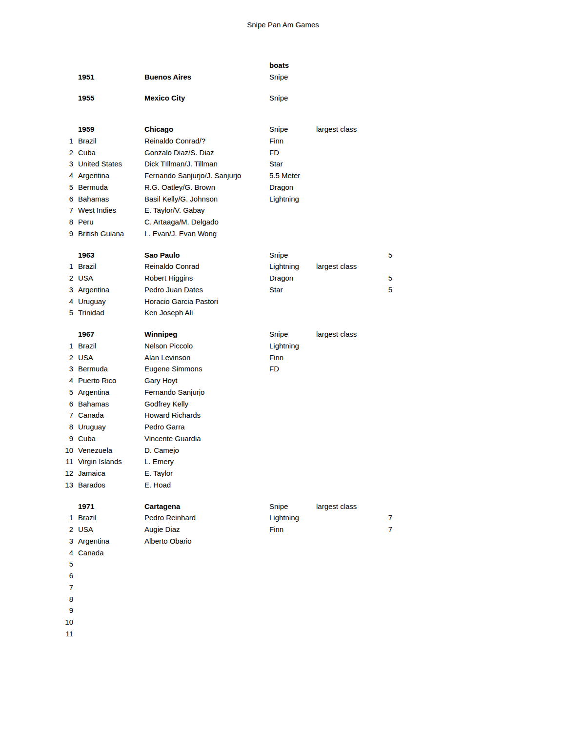Snipe Pan Am Games
| | | | boats | | |
| | 1951 | Buenos Aires | Snipe | | |
| | 1955 | Mexico City | Snipe | | |
| | 1959 | Chicago | Snipe | largest class | |
| 1 | Brazil | Reinaldo Conrad/? | Finn | | |
| 2 | Cuba | Gonzalo Diaz/S. Diaz | FD | | |
| 3 | United States | Dick TIllman/J. Tillman | Star | | |
| 4 | Argentina | Fernando Sanjurjo/J. Sanjurjo | 5.5 Meter | | |
| 5 | Bermuda | R.G. Oatley/G. Brown | Dragon | | |
| 6 | Bahamas | Basil Kelly/G. Johnson | Lightning | | |
| 7 | West Indies | E. Taylor/V. Gabay | | | |
| 8 | Peru | C. Artaaga/M. Delgado | | | |
| 9 | British Guiana | L. Evan/J. Evan Wong | | | |
| | 1963 | Sao Paulo | Snipe | | 5 |
| 1 | Brazil | Reinaldo Conrad | Lightning | largest class | |
| 2 | USA | Robert Higgins | Dragon | | 5 |
| 3 | Argentina | Pedro Juan Dates | Star | | 5 |
| 4 | Uruguay | Horacio Garcia Pastori | | | |
| 5 | Trinidad | Ken Joseph Ali | | | |
| | 1967 | Winnipeg | Snipe | largest class | |
| 1 | Brazil | Nelson Piccolo | Lightning | | |
| 2 | USA | Alan Levinson | Finn | | |
| 3 | Bermuda | Eugene Simmons | FD | | |
| 4 | Puerto Rico | Gary Hoyt | | | |
| 5 | Argentina | Fernando Sanjurjo | | | |
| 6 | Bahamas | Godfrey Kelly | | | |
| 7 | Canada | Howard Richards | | | |
| 8 | Uruguay | Pedro Garra | | | |
| 9 | Cuba | Vincente Guardia | | | |
| 10 | Venezuela | D. Camejo | | | |
| 11 | Virgin Islands | L. Emery | | | |
| 12 | Jamaica | E. Taylor | | | |
| 13 | Barados | E. Hoad | | | |
| | 1971 | Cartagena | Snipe | largest class | |
| 1 | Brazil | Pedro Reinhard | Lightning | | 7 |
| 2 | USA | Augie Diaz | Finn | | 7 |
| 3 | Argentina | Alberto Obario | | | |
| 4 | Canada | | | | |
| 5 | | | | | |
| 6 | | | | | |
| 7 | | | | | |
| 8 | | | | | |
| 9 | | | | | |
| 10 | | | | | |
| 11 | | | | | |